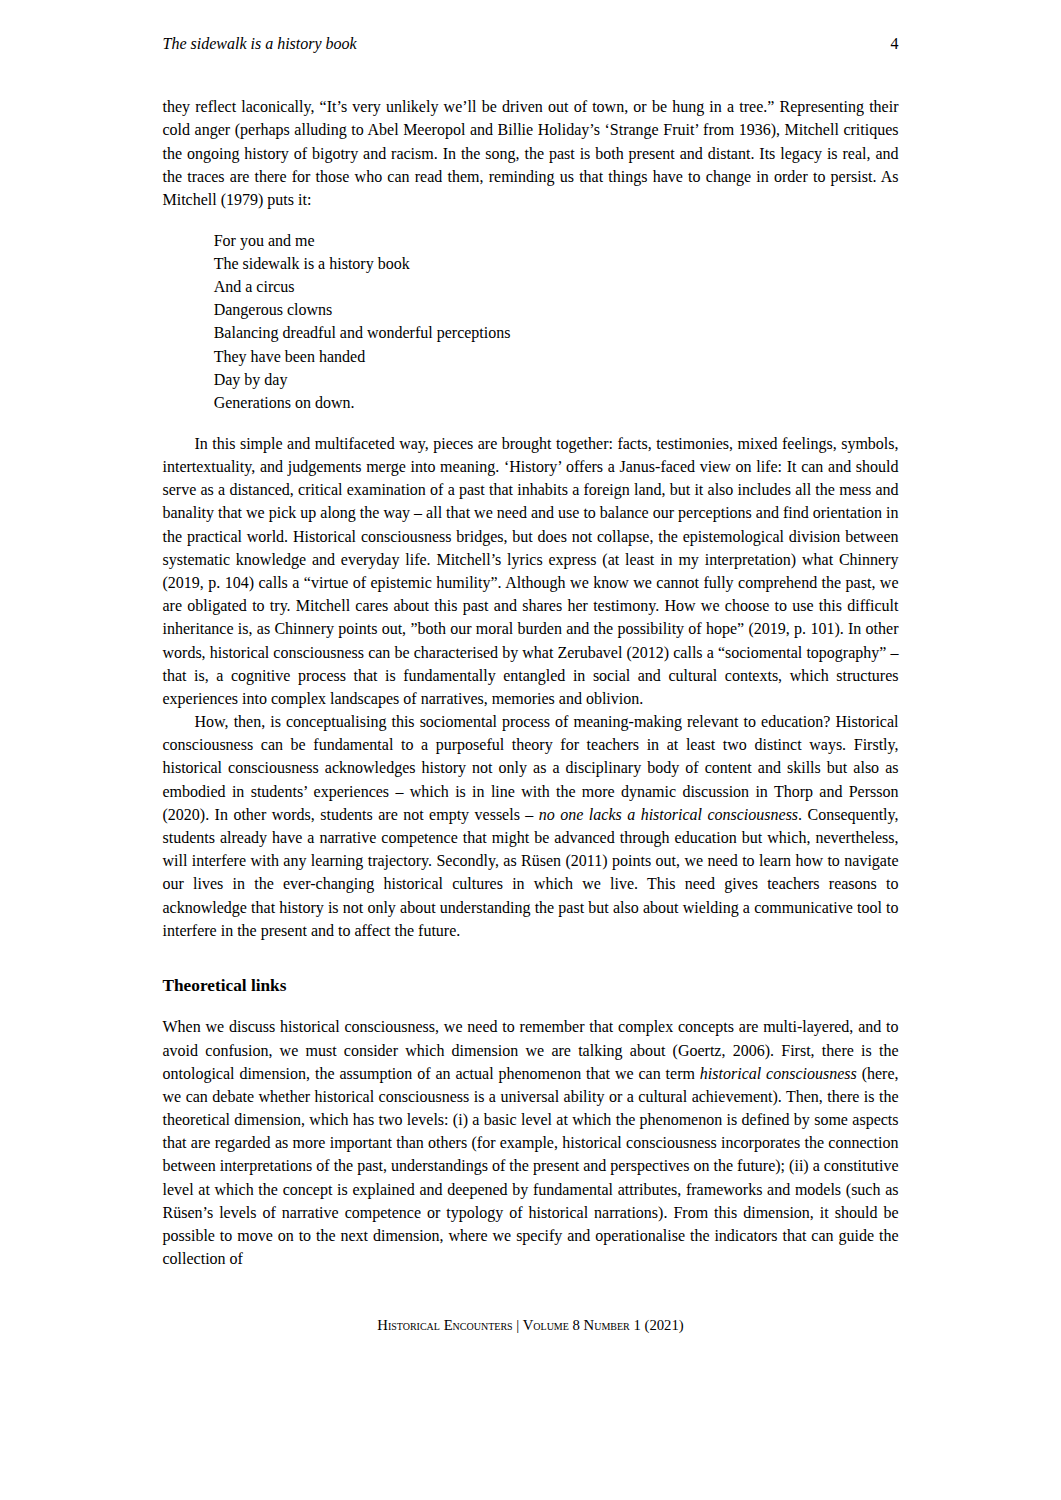The sidewalk is a history book 4
they reflect laconically, “It’s very unlikely we’ll be driven out of town, or be hung in a tree.” Representing their cold anger (perhaps alluding to Abel Meeropol and Billie Holiday’s ‘Strange Fruit’ from 1936), Mitchell critiques the ongoing history of bigotry and racism. In the song, the past is both present and distant. Its legacy is real, and the traces are there for those who can read them, reminding us that things have to change in order to persist. As Mitchell (1979) puts it:
For you and me
The sidewalk is a history book
And a circus
Dangerous clowns
Balancing dreadful and wonderful perceptions
They have been handed
Day by day
Generations on down.
In this simple and multifaceted way, pieces are brought together: facts, testimonies, mixed feelings, symbols, intertextuality, and judgements merge into meaning. ‘History’ offers a Janus-faced view on life: It can and should serve as a distanced, critical examination of a past that inhabits a foreign land, but it also includes all the mess and banality that we pick up along the way – all that we need and use to balance our perceptions and find orientation in the practical world. Historical consciousness bridges, but does not collapse, the epistemological division between systematic knowledge and everyday life. Mitchell’s lyrics express (at least in my interpretation) what Chinnery (2019, p. 104) calls a “virtue of epistemic humility”. Although we know we cannot fully comprehend the past, we are obligated to try. Mitchell cares about this past and shares her testimony. How we choose to use this difficult inheritance is, as Chinnery points out, ”both our moral burden and the possibility of hope” (2019, p. 101). In other words, historical consciousness can be characterised by what Zerubavel (2012) calls a “sociomental topography” – that is, a cognitive process that is fundamentally entangled in social and cultural contexts, which structures experiences into complex landscapes of narratives, memories and oblivion.
How, then, is conceptualising this sociomental process of meaning-making relevant to education? Historical consciousness can be fundamental to a purposeful theory for teachers in at least two distinct ways. Firstly, historical consciousness acknowledges history not only as a disciplinary body of content and skills but also as embodied in students’ experiences – which is in line with the more dynamic discussion in Thorp and Persson (2020). In other words, students are not empty vessels – no one lacks a historical consciousness. Consequently, students already have a narrative competence that might be advanced through education but which, nevertheless, will interfere with any learning trajectory. Secondly, as Rüsen (2011) points out, we need to learn how to navigate our lives in the ever-changing historical cultures in which we live. This need gives teachers reasons to acknowledge that history is not only about understanding the past but also about wielding a communicative tool to interfere in the present and to affect the future.
Theoretical links
When we discuss historical consciousness, we need to remember that complex concepts are multi-layered, and to avoid confusion, we must consider which dimension we are talking about (Goertz, 2006). First, there is the ontological dimension, the assumption of an actual phenomenon that we can term historical consciousness (here, we can debate whether historical consciousness is a universal ability or a cultural achievement). Then, there is the theoretical dimension, which has two levels: (i) a basic level at which the phenomenon is defined by some aspects that are regarded as more important than others (for example, historical consciousness incorporates the connection between interpretations of the past, understandings of the present and perspectives on the future); (ii) a constitutive level at which the concept is explained and deepened by fundamental attributes, frameworks and models (such as Rüsen’s levels of narrative competence or typology of historical narrations). From this dimension, it should be possible to move on to the next dimension, where we specify and operationalise the indicators that can guide the collection of
Historical Encounters | Volume 8 Number 1 (2021)